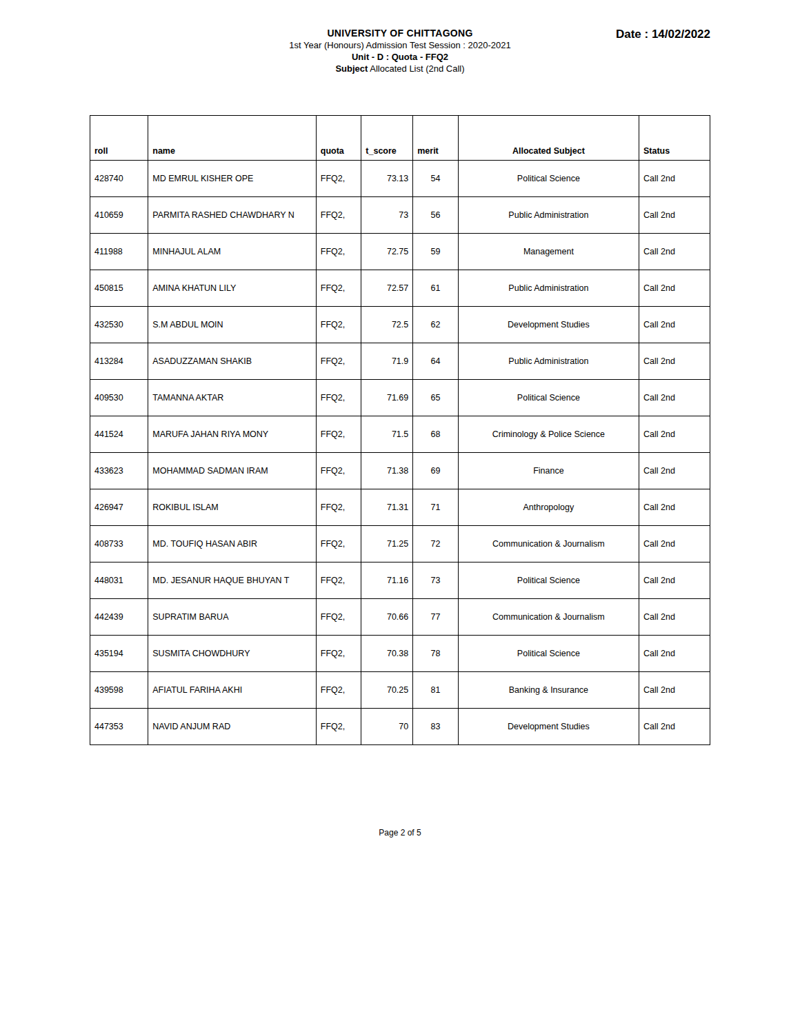Date : 14/02/2022
UNIVERSITY OF CHITTAGONG
1st Year (Honours) Admission Test Session : 2020-2021
Unit - D : Quota - FFQ2
Subject Allocated List (2nd Call)
| roll | name | quota | t_score | merit | Allocated Subject | Status |
| --- | --- | --- | --- | --- | --- | --- |
| 428740 | MD EMRUL KISHER OPE | FFQ2, | 73.13 | 54 | Political Science | Call 2nd |
| 410659 | PARMITA RASHED CHAWDHARY N | FFQ2, | 73 | 56 | Public Administration | Call 2nd |
| 411988 | MINHAJUL ALAM | FFQ2, | 72.75 | 59 | Management | Call 2nd |
| 450815 | AMINA KHATUN LILY | FFQ2, | 72.57 | 61 | Public Administration | Call 2nd |
| 432530 | S.M ABDUL MOIN | FFQ2, | 72.5 | 62 | Development Studies | Call 2nd |
| 413284 | ASADUZZAMAN SHAKIB | FFQ2, | 71.9 | 64 | Public Administration | Call 2nd |
| 409530 | TAMANNA AKTAR | FFQ2, | 71.69 | 65 | Political Science | Call 2nd |
| 441524 | MARUFA JAHAN RIYA MONY | FFQ2, | 71.5 | 68 | Criminology & Police Science | Call 2nd |
| 433623 | MOHAMMAD SADMAN IRAM | FFQ2, | 71.38 | 69 | Finance | Call 2nd |
| 426947 | ROKIBUL ISLAM | FFQ2, | 71.31 | 71 | Anthropology | Call 2nd |
| 408733 | MD. TOUFIQ HASAN ABIR | FFQ2, | 71.25 | 72 | Communication & Journalism | Call 2nd |
| 448031 | MD. JESANUR HAQUE BHUYAN T | FFQ2, | 71.16 | 73 | Political Science | Call 2nd |
| 442439 | SUPRATIM BARUA | FFQ2, | 70.66 | 77 | Communication & Journalism | Call 2nd |
| 435194 | SUSMITA CHOWDHURY | FFQ2, | 70.38 | 78 | Political Science | Call 2nd |
| 439598 | AFIATUL FARIHA AKHI | FFQ2, | 70.25 | 81 | Banking & Insurance | Call 2nd |
| 447353 | NAVID ANJUM RAD | FFQ2, | 70 | 83 | Development Studies | Call 2nd |
Page 2 of 5